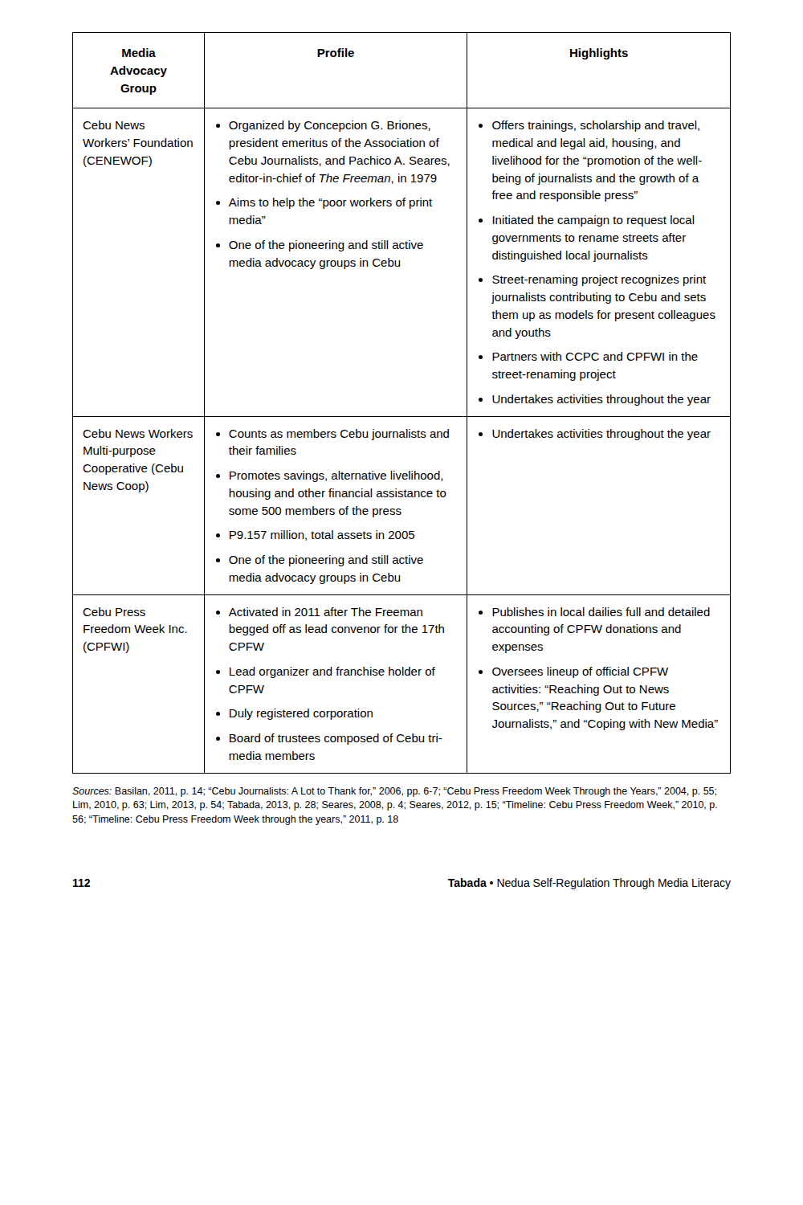| Media Advocacy Group | Profile | Highlights |
| --- | --- | --- |
| Cebu News Workers’ Foundation (CENEWOF) | Organized by Concepcion G. Briones, president emeritus of the Association of Cebu Journalists, and Pachico A. Seares, editor-in-chief of The Freeman , in 1979 Aims to help the “poor workers of print media” One of the pioneering and still active media advocacy groups in Cebu | Offers trainings, scholarship and travel, medical and legal aid, housing, and livelihood for the “promotion of the well-being of journalists and the growth of a free and responsible press” Initiated the campaign to request local governments to rename streets after distinguished local journalists Street-renaming project recognizes print journalists contributing to Cebu and sets them up as models for present colleagues and youths Partners with CCPC and CPFWI in the street-renaming project Undertakes activities throughout the year |
| Cebu News Workers Multi-purpose Cooperative (Cebu News Coop) | Counts as members Cebu journalists and their families Promotes savings, alternative livelihood, housing and other financial assistance to some 500 members of the press P9.157 million, total assets in 2005 One of the pioneering and still active media advocacy groups in Cebu | Undertakes activities throughout the year |
| Cebu Press Freedom Week Inc. (CPFWI) | Activated in 2011 after The Freeman begged off as lead convenor for the 17th CPFW Lead organizer and franchise holder of CPFW Duly registered corporation Board of trustees composed of Cebu tri-media members | Publishes in local dailies full and detailed accounting of CPFW donations and expenses Oversees lineup of official CPFW activities: “Reaching Out to News Sources,” “Reaching Out to Future Journalists,” and “Coping with New Media” |
Sources: Basilan, 2011, p. 14; “Cebu Journalists: A Lot to Thank for,” 2006, pp. 6-7; “Cebu Press Freedom Week Through the Years,” 2004, p. 55; Lim, 2010, p. 63; Lim, 2013, p. 54; Tabada, 2013, p. 28; Seares, 2008, p. 4; Seares, 2012, p. 15; “Timeline: Cebu Press Freedom Week,” 2010, p. 56; “Timeline: Cebu Press Freedom Week through the years,” 2011, p. 18
112 Tabada • Nedua Self-Regulation Through Media Literacy